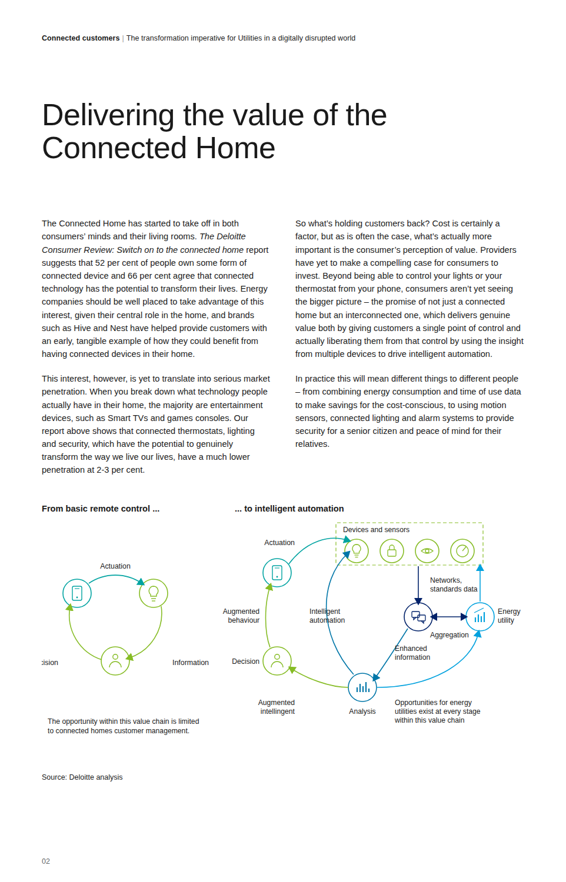Connected customers|The transformation imperative for Utilities in a digitally disrupted world
Delivering the value of the
Connected Home
The Connected Home has started to take off in both consumers’ minds and their living rooms. The Deloitte Consumer Review: Switch on to the connected home report suggests that 52 per cent of people own some form of connected device and 66 per cent agree that connected technology has the potential to transform their lives. Energy companies should be well placed to take advantage of this interest, given their central role in the home, and brands such as Hive and Nest have helped provide customers with an early, tangible example of how they could benefit from having connected devices in their home.
This interest, however, is yet to translate into serious market penetration. When you break down what technology people actually have in their home, the majority are entertainment devices, such as Smart TVs and games consoles. Our report above shows that connected thermostats, lighting and security, which have the potential to genuinely transform the way we live our lives, have a much lower penetration at 2-3 per cent.
So what’s holding customers back? Cost is certainly a factor, but as is often the case, what’s actually more important is the consumer’s perception of value. Providers have yet to make a compelling case for consumers to invest. Beyond being able to control your lights or your thermostat from your phone, consumers aren’t yet seeing the bigger picture – the promise of not just a connected home but an interconnected one, which delivers genuine value both by giving customers a single point of control and actually liberating them from that control by using the insight from multiple devices to drive intelligent automation.
In practice this will mean different things to different people – from combining energy consumption and time of use data to make savings for the cost-conscious, to using motion sensors, connected lighting and alarm systems to provide security for a senior citizen and peace of mind for their relatives.
From basic remote control ...
... to intelligent automation
Actuation Information Decision The opportunity within this value chain is limited to connected homes customer management. Devices and sensors Actuation Networks, standards data Energy utility Aggregation Enhanced information Intelligent automation Augmented behaviour Decision Augmented intellingent Analysis Opportunities for energy utilities exist at every stage within this value chain
Source: Deloitte analysis
02